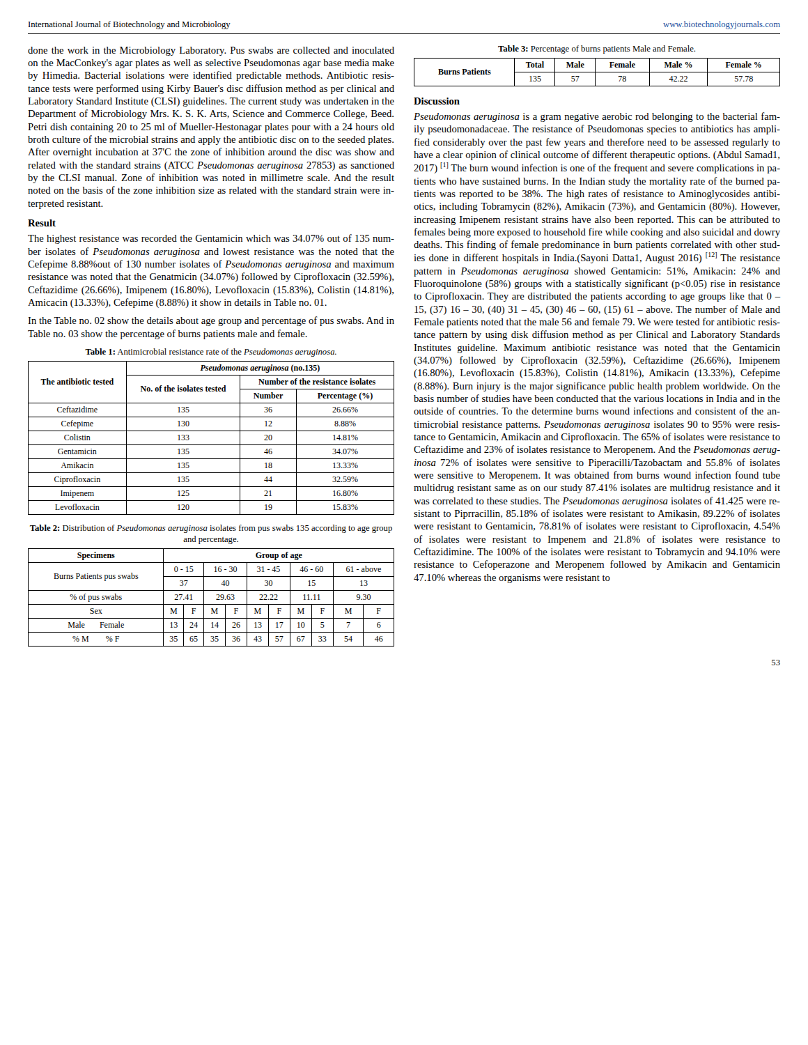International Journal of Biotechnology and Microbiology www.biotechnologyjournals.com
done the work in the Microbiology Laboratory. Pus swabs are collected and inoculated on the MacConkey's agar plates as well as selective Pseudomonas agar base media make by Himedia. Bacterial isolations were identified predictable methods. Antibiotic resistance tests were performed using Kirby Bauer's disc diffusion method as per clinical and Laboratory Standard Institute (CLSI) guidelines. The current study was undertaken in the Department of Microbiology Mrs. K. S. K. Arts, Science and Commerce College, Beed. Petri dish containing 20 to 25 ml of Mueller-Hestonagar plates pour with a 24 hours old broth culture of the microbial strains and apply the antibiotic disc on to the seeded plates. After overnight incubation at 37'C the zone of inhibition around the disc was show and related with the standard strains (ATCC Pseudomonas aeruginosa 27853) as sanctioned by the CLSI manual. Zone of inhibition was noted in millimetre scale. And the result noted on the basis of the zone inhibition size as related with the standard strain were interpreted resistant.
Result
The highest resistance was recorded the Gentamicin which was 34.07% out of 135 number isolates of Pseudomonas aeruginosa and lowest resistance was the noted that the Cefepime 8.88%out of 130 number isolates of Pseudomonas aeruginosa and maximum resistance was noted that the Genatmicin (34.07%) followed by Ciprofloxacin (32.59%), Ceftazidime (26.66%), Imipenem (16.80%), Levofloxacin (15.83%), Colistin (14.81%), Amicacin (13.33%), Cefepime (8.88%) it show in details in Table no. 01.
In the Table no. 02 show the details about age group and percentage of pus swabs. And in Table no. 03 show the percentage of burns patients male and female.
Table 1: Antimicrobial resistance rate of the Pseudomonas aeruginosa.
| The antibiotic tested | Pseudomonas aeruginosa (no.135) |
| --- | --- |
| No. of the isolates tested | Number of the resistance isolates |
| Number | Percentage (%) |
| Ceftazidime | 135 | 36 | 26.66% |
| Cefepime | 130 | 12 | 8.88% |
| Colistin | 133 | 20 | 14.81% |
| Gentamicin | 135 | 46 | 34.07% |
| Amikacin | 135 | 18 | 13.33% |
| Ciprofloxacin | 135 | 44 | 32.59% |
| Imipenem | 125 | 21 | 16.80% |
| Levofloxacin | 120 | 19 | 15.83% |
Table 2: Distribution of Pseudomonas aeruginosa isolates from pus swabs 135 according to age group and percentage.
| Specimens | Group of age |
| --- | --- |
| Burns Patients pus swabs | 0 - 15 | 16 - 30 | 31 - 45 | 46 - 60 | 61 - above |
| 37 | 40 | 30 | 15 | 13 |
| % of pus swabs | 27.41 | 29.63 | 22.22 | 11.11 | 9.30 |
| Sex | M | F | M | F | M | F | M | F | M | F |
| Male Female | 13 | 24 | 14 | 26 | 13 | 17 | 10 | 5 | 7 | 6 |
| % M % F | 35 | 65 | 35 | 36 | 43 | 57 | 67 | 33 | 54 | 46 |
Table 3: Percentage of burns patients Male and Female.
| Burns Patients | Total | Male | Female | Male % | Female % |
| --- | --- | --- | --- | --- | --- |
| 135 | 57 | 78 | 42.22 | 57.78 |
Discussion
Pseudomonas aeruginosa is a gram negative aerobic rod belonging to the bacterial family pseudomonadaceae. The resistance of Pseudomonas species to antibiotics has amplified considerably over the past few years and therefore need to be assessed regularly to have a clear opinion of clinical outcome of different therapeutic options. (Abdul Samad1, 2017) [1] The burn wound infection is one of the frequent and severe complications in patients who have sustained burns. In the Indian study the mortality rate of the burned patients was reported to be 38%. The high rates of resistance to Aminoglycosides antibiotics, including Tobramycin (82%), Amikacin (73%), and Gentamicin (80%). However, increasing Imipenem resistant strains have also been reported. This can be attributed to females being more exposed to household fire while cooking and also suicidal and dowry deaths. This finding of female predominance in burn patients correlated with other studies done in different hospitals in India.(Sayoni Datta1, August 2016) [12] The resistance pattern in Pseudomonas aeruginosa showed Gentamicin: 51%, Amikacin: 24% and Fluoroquinolone (58%) groups with a statistically significant (p<0.05) rise in resistance to Ciprofloxacin. They are distributed the patients according to age groups like that 0 – 15, (37) 16 – 30, (40) 31 – 45, (30) 46 – 60, (15) 61 – above. The number of Male and Female patients noted that the male 56 and female 79. We were tested for antibiotic resistance pattern by using disk diffusion method as per Clinical and Laboratory Standards Institutes guideline. Maximum antibiotic resistance was noted that the Gentamicin (34.07%) followed by Ciprofloxacin (32.59%), Ceftazidime (26.66%), Imipenem (16.80%), Levofloxacin (15.83%), Colistin (14.81%), Amikacin (13.33%), Cefepime (8.88%). Burn injury is the major significance public health problem worldwide. On the basis number of studies have been conducted that the various locations in India and in the outside of countries. To the determine burns wound infections and consistent of the antimicrobial resistance patterns. Pseudomonas aeruginosa isolates 90 to 95% were resistance to Gentamicin, Amikacin and Ciprofloxacin. The 65% of isolates were resistance to Ceftazidime and 23% of isolates resistance to Meropenem. And the Pseudomonas aeruginosa 72% of isolates were sensitive to Piperacilli/Tazobactam and 55.8% of isolates were sensitive to Meropenem. It was obtained from burns wound infection found tube multidrug resistant same as on our study 87.41% isolates are multidrug resistance and it was correlated to these studies. The Pseudomonas aeruginosa isolates of 41.425 were resistant to Piprracillin, 85.18% of isolates were resistant to Amikasin, 89.22% of isolates were resistant to Gentamicin, 78.81% of isolates were resistant to Ciprofloxacin, 4.54% of isolates were resistant to Impenem and 21.8% of isolates were resistance to Ceftazidimine. The 100% of the isolates were resistant to Tobramycin and 94.10% were resistance to Cefoperazone and Meropenem followed by Amikacin and Gentamicin 47.10% whereas the organisms were resistant to
53